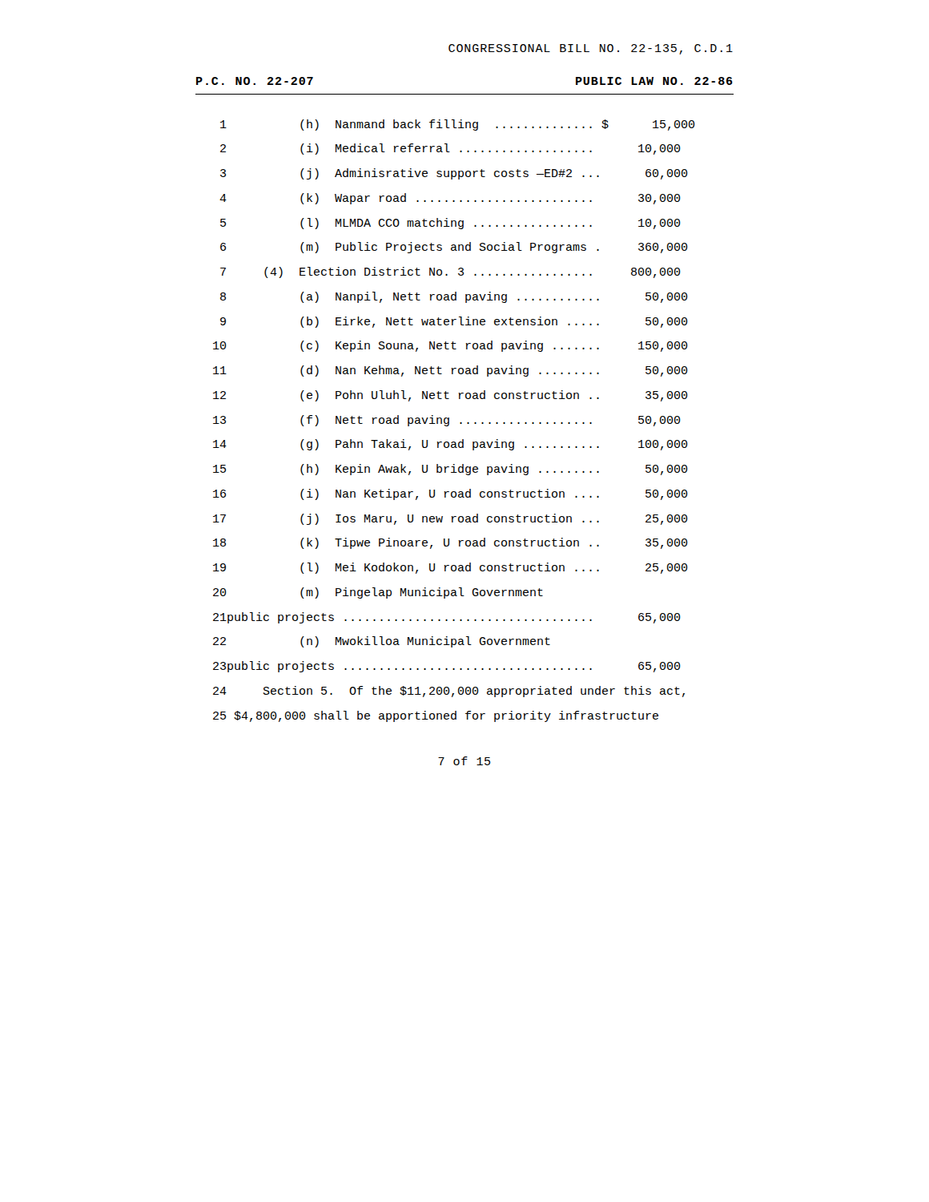CONGRESSIONAL BILL NO. 22-135, C.D.1
P.C. NO. 22-207 PUBLIC LAW NO. 22-86
| 1 | (h) Nanmand back filling .............. $ 15,000 |
| 2 | (i) Medical referral ................... 10,000 |
| 3 | (j) Adminisrative support costs —ED#2 ... 60,000 |
| 4 | (k) Wapar road ......................... 30,000 |
| 5 | (l) MLMDA CCO matching ................. 10,000 |
| 6 | (m) Public Projects and Social Programs . 360,000 |
| 7 | (4) Election District No. 3 ................. 800,000 |
| 8 | (a) Nanpil, Nett road paving ............ 50,000 |
| 9 | (b) Eirke, Nett waterline extension ..... 50,000 |
| 10 | (c) Kepin Souna, Nett road paving ....... 150,000 |
| 11 | (d) Nan Kehma, Nett road paving ......... 50,000 |
| 12 | (e) Pohn Uluhl, Nett road construction .. 35,000 |
| 13 | (f) Nett road paving ................... 50,000 |
| 14 | (g) Pahn Takai, U road paving ........... 100,000 |
| 15 | (h) Kepin Awak, U bridge paving ......... 50,000 |
| 16 | (i) Nan Ketipar, U road construction .... 50,000 |
| 17 | (j) Ios Maru, U new road construction ... 25,000 |
| 18 | (k) Tipwe Pinoare, U road construction .. 35,000 |
| 19 | (l) Mei Kodokon, U road construction .... 25,000 |
| 20 | (m) Pingelap Municipal Government |
| 21 | public projects ................................... 65,000 |
| 22 | (n) Mwokilloa Municipal Government |
| 23 | public projects ................................... 65,000 |
| 24 | Section 5. Of the $11,200,000 appropriated under this act, |
| 25 | $4,800,000 shall be apportioned for priority infrastructure |
7 of 15